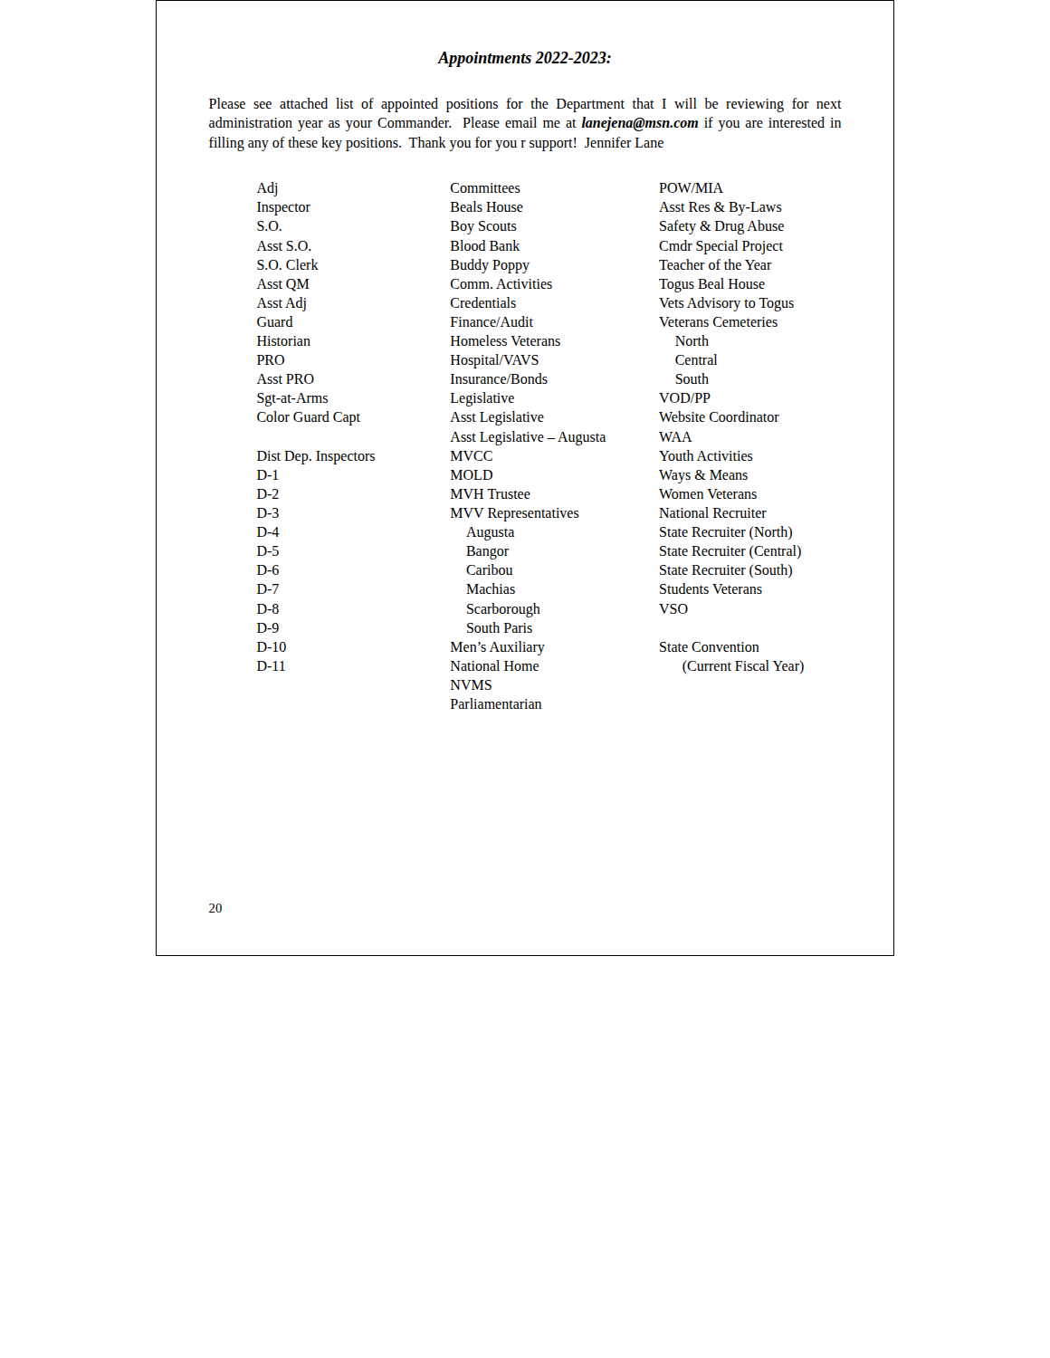Appointments 2022-2023:
Please see attached list of appointed positions for the Department that I will be reviewing for next administration year as your Commander. Please email me at lanejena@msn.com if you are interested in filling any of these key positions. Thank you for you r support! Jennifer Lane
Adj
Inspector
S.O.
Asst S.O.
S.O. Clerk
Asst QM
Asst Adj
Guard
Historian
PRO
Asst PRO
Sgt-at-Arms
Color Guard Capt
Dist Dep. Inspectors
D-1
D-2
D-3
D-4
D-5
D-6
D-7
D-8
D-9
D-10
D-11
Committees
Beals House
Boy Scouts
Blood Bank
Buddy Poppy
Comm. Activities
Credentials
Finance/Audit
Homeless Veterans
Hospital/VAVS
Insurance/Bonds
Legislative
Asst Legislative
Asst Legislative – Augusta
MVCC
MOLD
MVH Trustee
MVV Representatives
Augusta
Bangor
Caribou
Machias
Scarborough
South Paris
Men’s Auxiliary
National Home
NVMS
Parliamentarian
POW/MIA
Asst Res & By-Laws
Safety & Drug Abuse
Cmdr Special Project
Teacher of the Year
Togus Beal House
Vets Advisory to Togus
Veterans Cemeteries
North
Central
South
VOD/PP
Website Coordinator
WAA
Youth Activities
Ways & Means
Women Veterans
National Recruiter
State Recruiter (North)
State Recruiter (Central)
State Recruiter (South)
Students Veterans
VSO
State Convention
(Current Fiscal Year)
20